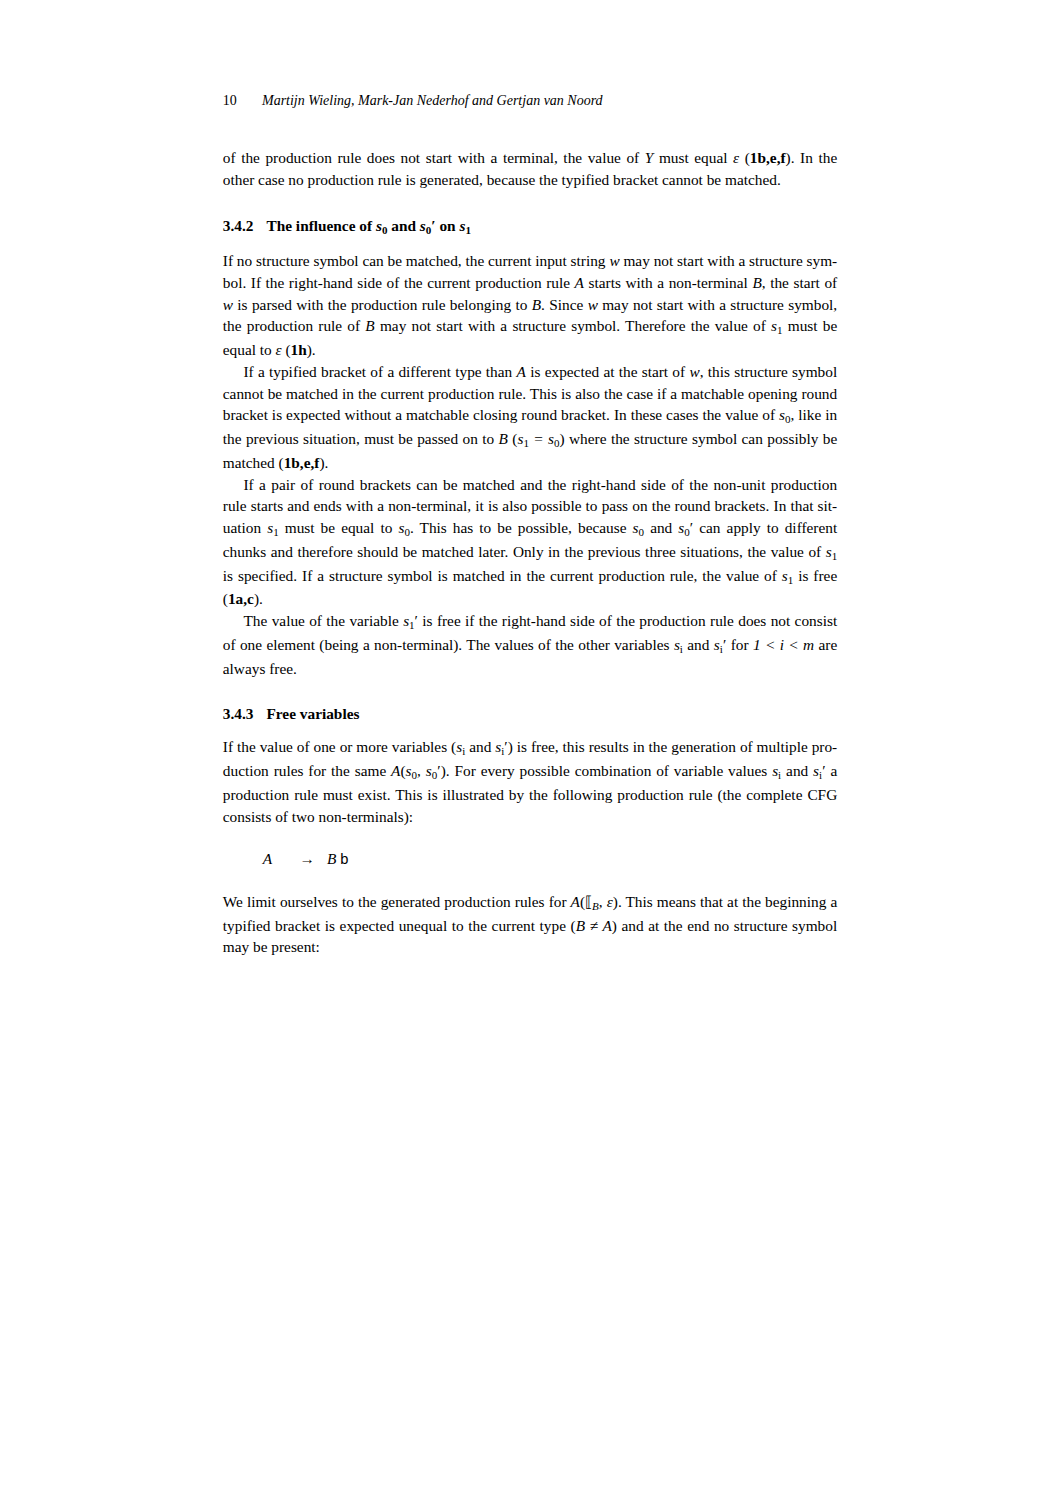10 Martijn Wieling, Mark-Jan Nederhof and Gertjan van Noord
of the production rule does not start with a terminal, the value of Y must equal ε (1b,e,f). In the other case no production rule is generated, because the typified bracket cannot be matched.
3.4.2 The influence of s0 and s0′ on s1
If no structure symbol can be matched, the current input string w may not start with a structure symbol. If the right-hand side of the current production rule A starts with a non-terminal B, the start of w is parsed with the production rule belonging to B. Since w may not start with a structure symbol, the production rule of B may not start with a structure symbol. Therefore the value of s1 must be equal to ε (1h).
If a typified bracket of a different type than A is expected at the start of w, this structure symbol cannot be matched in the current production rule. This is also the case if a matchable opening round bracket is expected without a matchable closing round bracket. In these cases the value of s0, like in the previous situation, must be passed on to B (s1 = s0) where the structure symbol can possibly be matched (1b,e,f).
If a pair of round brackets can be matched and the right-hand side of the non-unit production rule starts and ends with a non-terminal, it is also possible to pass on the round brackets. In that situation s1 must be equal to s0. This has to be possible, because s0 and s0′ can apply to different chunks and therefore should be matched later. Only in the previous three situations, the value of s1 is specified. If a structure symbol is matched in the current production rule, the value of s1 is free (1a,c).
The value of the variable s1′ is free if the right-hand side of the production rule does not consist of one element (being a non-terminal). The values of the other variables si and si′ for 1 < i < m are always free.
3.4.3 Free variables
If the value of one or more variables (si and si′) is free, this results in the generation of multiple production rules for the same A(s0, s0′). For every possible combination of variable values si and si′ a production rule must exist. This is illustrated by the following production rule (the complete CFG consists of two non-terminals):
A→B b
We limit ourselves to the generated production rules for A(⟦B, ε). This means that at the beginning a typified bracket is expected unequal to the current type (B ≠ A) and at the end no structure symbol may be present: